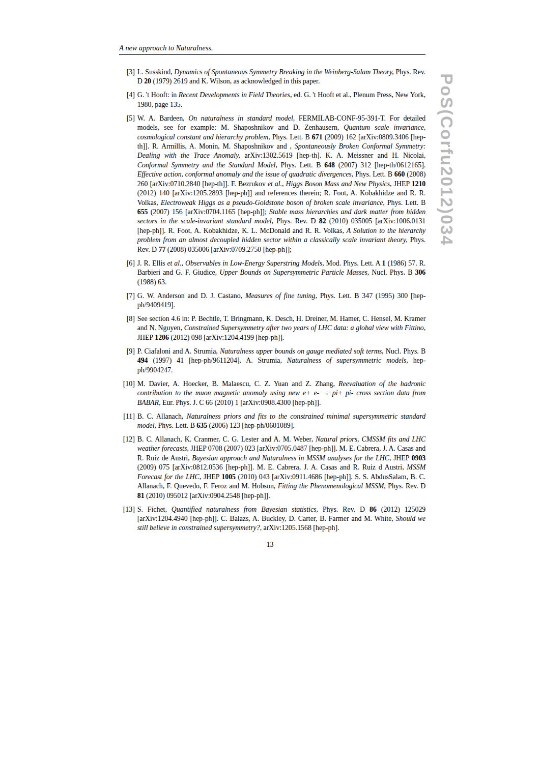A new approach to Naturalness.
PoS(Corfu2012)034
[3] L. Susskind, Dynamics of Spontaneous Symmetry Breaking in the Weinberg-Salam Theory, Phys. Rev. D 20 (1979) 2619 and K. Wilson, as acknowledged in this paper.
[4] G. 't Hooft: in Recent Developments in Field Theories, ed. G. 't Hooft et al., Plenum Press, New York, 1980, page 135.
[5] W. A. Bardeen, On naturalness in standard model, FERMILAB-CONF-95-391-T. For detailed models, see for example: M. Shaposhnikov and D. Zenhausern, Quantum scale invariance, cosmological constant and hierarchy problem, Phys. Lett. B 671 (2009) 162 [arXiv:0809.3406 [hep-th]]. R. Armillis, A. Monin, M. Shaposhnikov and , Spontaneously Broken Conformal Symmetry: Dealing with the Trace Anomaly, arXiv:1302.5619 [hep-th]. K. A. Meissner and H. Nicolai, Conformal Symmetry and the Standard Model, Phys. Lett. B 648 (2007) 312 [hep-th/0612165]. Effective action, conformal anomaly and the issue of quadratic divergences, Phys. Lett. B 660 (2008) 260 [arXiv:0710.2840 [hep-th]]. F. Bezrukov et al., Higgs Boson Mass and New Physics, JHEP 1210 (2012) 140 [arXiv:1205.2893 [hep-ph]] and references therein; R. Foot, A. Kobakhidze and R. R. Volkas, Electroweak Higgs as a pseudo-Goldstone boson of broken scale invariance, Phys. Lett. B 655 (2007) 156 [arXiv:0704.1165 [hep-ph]]; Stable mass hierarchies and dark matter from hidden sectors in the scale-invariant standard model, Phys. Rev. D 82 (2010) 035005 [arXiv:1006.0131 [hep-ph]]. R. Foot, A. Kobakhidze, K. L. McDonald and R. R. Volkas, A Solution to the hierarchy problem from an almost decoupled hidden sector within a classically scale invariant theory, Phys. Rev. D 77 (2008) 035006 [arXiv:0709.2750 [hep-ph]];
[6] J. R. Ellis et al., Observables in Low-Energy Superstring Models, Mod. Phys. Lett. A 1 (1986) 57. R. Barbieri and G. F. Giudice, Upper Bounds on Supersymmetric Particle Masses, Nucl. Phys. B 306 (1988) 63.
[7] G. W. Anderson and D. J. Castano, Measures of fine tuning, Phys. Lett. B 347 (1995) 300 [hep-ph/9409419].
[8] See section 4.6 in: P. Bechtle, T. Bringmann, K. Desch, H. Dreiner, M. Hamer, C. Hensel, M. Kramer and N. Nguyen, Constrained Supersymmetry after two years of LHC data: a global view with Fittino, JHEP 1206 (2012) 098 [arXiv:1204.4199 [hep-ph]].
[9] P. Ciafaloni and A. Strumia, Naturalness upper bounds on gauge mediated soft terms, Nucl. Phys. B 494 (1997) 41 [hep-ph/9611204]. A. Strumia, Naturalness of supersymmetric models, hep-ph/9904247.
[10] M. Davier, A. Hoecker, B. Malaescu, C. Z. Yuan and Z. Zhang, Reevaluation of the hadronic contribution to the muon magnetic anomaly using new e+ e- → pi+ pi- cross section data from BABAR, Eur. Phys. J. C 66 (2010) 1 [arXiv:0908.4300 [hep-ph]].
[11] B. C. Allanach, Naturalness priors and fits to the constrained minimal supersymmetric standard model, Phys. Lett. B 635 (2006) 123 [hep-ph/0601089].
[12] B. C. Allanach, K. Cranmer, C. G. Lester and A. M. Weber, Natural priors, CMSSM fits and LHC weather forecasts, JHEP 0708 (2007) 023 [arXiv:0705.0487 [hep-ph]]. M. E. Cabrera, J. A. Casas and R. Ruiz de Austri, Bayesian approach and Naturalness in MSSM analyses for the LHC, JHEP 0903 (2009) 075 [arXiv:0812.0536 [hep-ph]]. M. E. Cabrera, J. A. Casas and R. Ruiz d Austri, MSSM Forecast for the LHC, JHEP 1005 (2010) 043 [arXiv:0911.4686 [hep-ph]]. S. S. AbdusSalam, B. C. Allanach, F. Quevedo, F. Feroz and M. Hobson, Fitting the Phenomenological MSSM, Phys. Rev. D 81 (2010) 095012 [arXiv:0904.2548 [hep-ph]].
[13] S. Fichet, Quantified naturalness from Bayesian statistics, Phys. Rev. D 86 (2012) 125029 [arXiv:1204.4940 [hep-ph]]. C. Balazs, A. Buckley, D. Carter, B. Farmer and M. White, Should we still believe in constrained supersymmetry?, arXiv:1205.1568 [hep-ph].
13